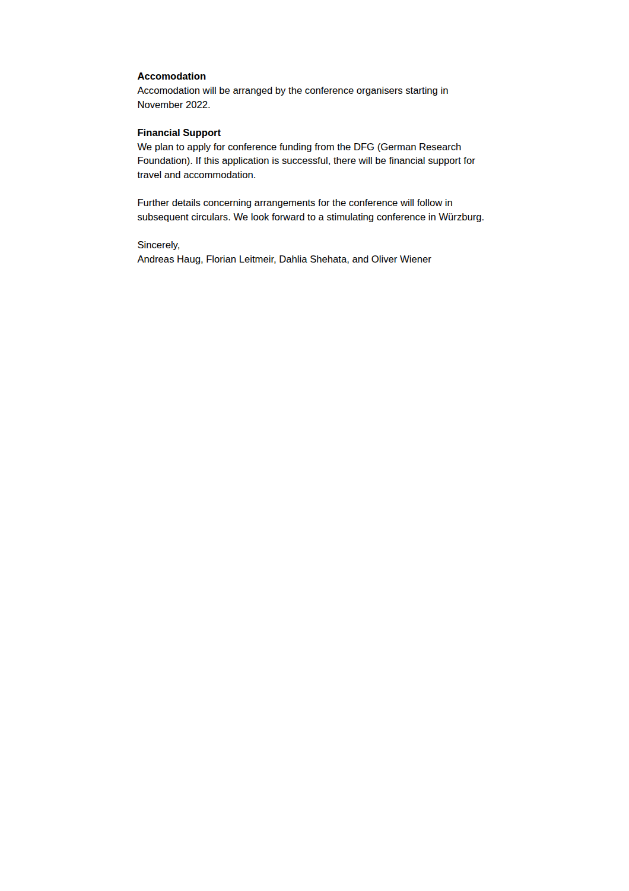Accomodation
Accomodation will be arranged by the conference organisers starting in November 2022.
Financial Support
We plan to apply for conference funding from the DFG (German Research Foundation). If this application is successful, there will be financial support for travel and accommodation.
Further details concerning arrangements for the conference will follow in subsequent circulars. We look forward to a stimulating conference in Würzburg.
Sincerely,
Andreas Haug, Florian Leitmeir, Dahlia Shehata, and Oliver Wiener